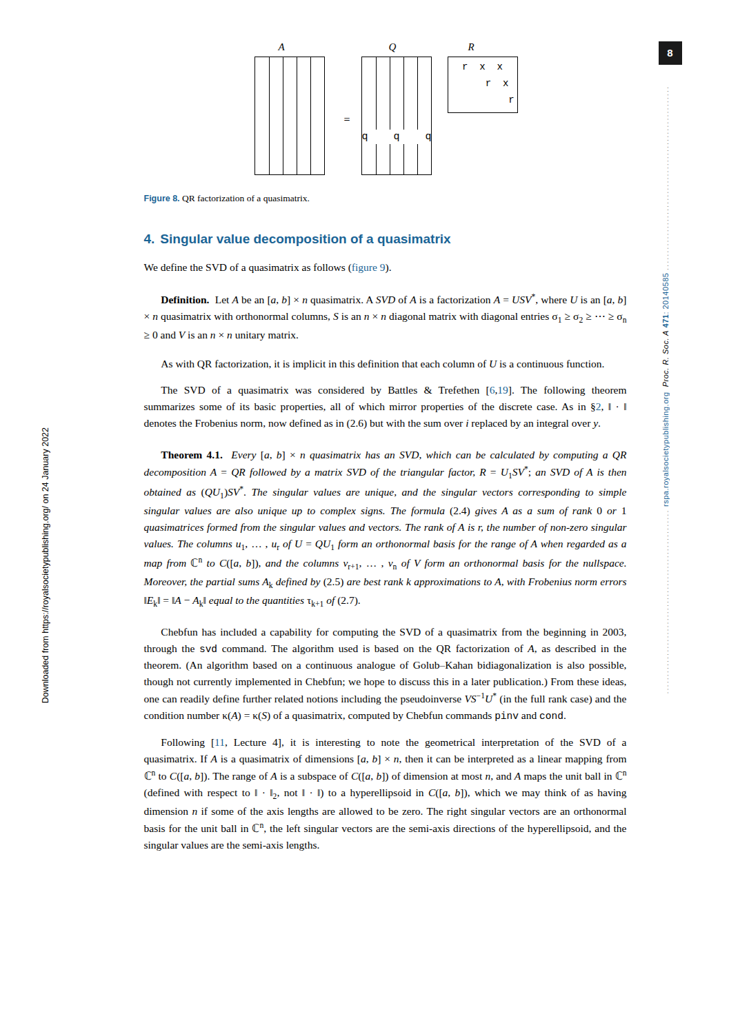8
..................................................... rspa.royalsocietypublishing.org Proc. R. Soc. A 471: 20140585 .....................................................
Downloaded from https://royalsocietypublishing.org/ on 24 January 2022
A Q R
=
q q q
r x x
r x
r
Figure 8. QR factorization of a quasimatrix.
4. Singular value decomposition of a quasimatrix
We define the SVD of a quasimatrix as follows (figure 9).
Definition. Let A be an [a, b] × n quasimatrix. A SVD of A is a factorization A = USV*, where U is an [a, b] × n quasimatrix with orthonormal columns, S is an n × n diagonal matrix with diagonal entries σ1 ≥ σ2 ≥ ⋯ ≥ σn ≥ 0 and V is an n × n unitary matrix.
As with QR factorization, it is implicit in this definition that each column of U is a continuous function.
The SVD of a quasimatrix was considered by Battles & Trefethen [6,19]. The following theorem summarizes some of its basic properties, all of which mirror properties of the discrete case. As in §2, ‖ · ‖ denotes the Frobenius norm, now defined as in (2.6) but with the sum over i replaced by an integral over y.
Theorem 4.1. Every [a, b] × n quasimatrix has an SVD, which can be calculated by computing a QR decomposition A = QR followed by a matrix SVD of the triangular factor, R = U 1 SV*; an SVD of A is then obtained as (QU 1)SV*. The singular values are unique, and the singular vectors corresponding to simple singular values are also unique up to complex signs. The formula (2.4) gives A as a sum of rank 0 or 1 quasimatrices formed from the singular values and vectors. The rank of A is r, the number of non-zero singular values. The columns u 1, … , ur of U = QU 1 form an orthonormal basis for the range of A when regarded as a map from ℂn to C([a, b]), and the columns v r+1, … , vn of V form an orthonormal basis for the nullspace. Moreover, the partial sums A k defined by (2.5) are best rank k approximations to A, with Frobenius norm errors ‖Ek‖ = ‖A − Ak‖ equal to the quantities τk+1 of (2.7).
Chebfun has included a capability for computing the SVD of a quasimatrix from the beginning in 2003, through the svd command. The algorithm used is based on the QR factorization of A, as described in the theorem. (An algorithm based on a continuous analogue of Golub–Kahan bidiagonalization is also possible, though not currently implemented in Chebfun; we hope to discuss this in a later publication.) From these ideas, one can readily define further related notions including the pseudoinverse VS−1 U* (in the full rank case) and the condition number κ(A) = κ(S) of a quasimatrix, computed by Chebfun commands pinv and cond.
Following [11, Lecture 4], it is interesting to note the geometrical interpretation of the SVD of a quasimatrix. If A is a quasimatrix of dimensions [a, b] × n, then it can be interpreted as a linear mapping from ℂn to C([a, b]). The range of A is a subspace of C([a, b]) of dimension at most n, and A maps the unit ball in ℂn (defined with respect to ‖ · ‖2, not ‖ · ‖) to a hyperellipsoid in C([a, b]), which we may think of as having dimension n if some of the axis lengths are allowed to be zero. The right singular vectors are an orthonormal basis for the unit ball in ℂn, the left singular vectors are the semi-axis directions of the hyperellipsoid, and the singular values are the semi-axis lengths.